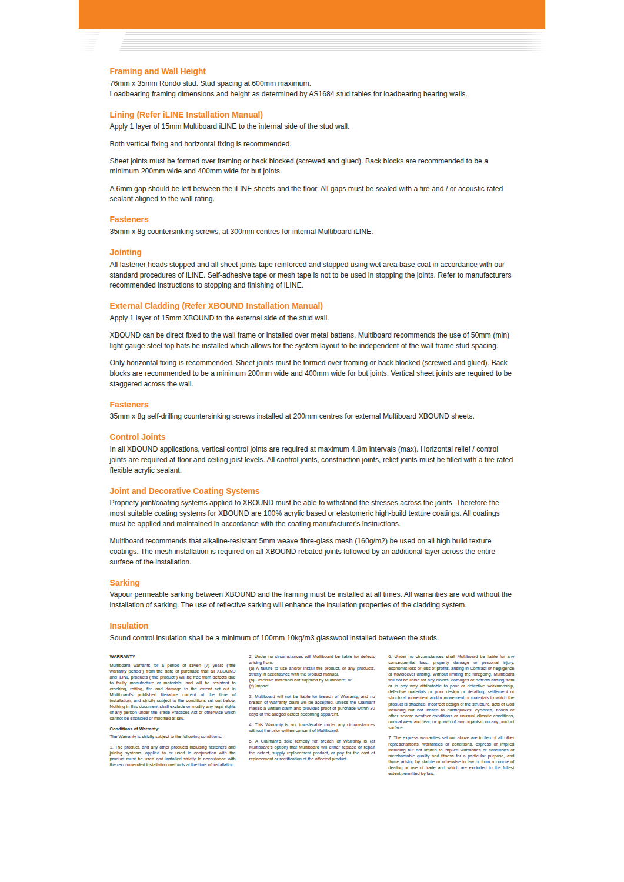Framing and Wall Height
76mm x 35mm Rondo stud. Stud spacing at 600mm maximum.
Loadbearing framing dimensions and height as determined by AS1684 stud tables for loadbearing bearing walls.
Lining (Refer iLINE Installation Manual)
Apply 1 layer of 15mm Multiboard iLINE to the internal side of the stud wall.
Both vertical fixing and horizontal fixing is recommended.
Sheet joints must be formed over framing or back blocked (screwed and glued). Back blocks are recommended to be a minimum 200mm wide and 400mm wide for but joints.
A 6mm gap should be left between the iLINE sheets and the floor. All gaps must be sealed with a fire and / or acoustic rated sealant aligned to the wall rating.
Fasteners
35mm x 8g countersinking screws, at 300mm centres for internal Multiboard iLINE.
Jointing
All fastener heads stopped and all sheet joints tape reinforced and stopped using wet area base coat in accordance with our standard procedures of iLINE. Self-adhesive tape or mesh tape is not to be used in stopping the joints. Refer to manufacturers recommended instructions to stopping and finishing of iLINE.
External Cladding (Refer XBOUND Installation Manual)
Apply 1 layer of 15mm XBOUND to the external side of the stud wall.
XBOUND can be direct fixed to the wall frame or installed over metal battens. Multiboard recommends the use of 50mm (min) light gauge steel top hats be installed which allows for the system layout to be independent of the wall frame stud spacing.
Only horizontal fixing is recommended. Sheet joints must be formed over framing or back blocked (screwed and glued). Back blocks are recommended to be a minimum 200mm wide and 400mm wide for but joints. Vertical sheet joints are required to be staggered across the wall.
Fasteners
35mm x 8g self-drilling countersinking screws installed at 200mm centres for external Multiboard XBOUND sheets.
Control Joints
In all XBOUND applications, vertical control joints are required at maximum 4.8m intervals (max). Horizontal relief / control joints are required at floor and ceiling joist levels. All control joints, construction joints, relief joints must be filled with a fire rated flexible acrylic sealant.
Joint and Decorative Coating Systems
Propriety joint/coating systems applied to XBOUND must be able to withstand the stresses across the joints. Therefore the most suitable coating systems for XBOUND are 100% acrylic based or elastomeric high-build texture coatings. All coatings must be applied and maintained in accordance with the coating manufacturer's instructions.
Multiboard recommends that alkaline-resistant 5mm weave fibre-glass mesh (160g/m2) be used on all high build texture coatings. The mesh installation is required on all XBOUND rebated joints followed by an additional layer across the entire surface of the installation.
Sarking
Vapour permeable sarking between XBOUND and the framing must be installed at all times. All warranties are void without the installation of sarking. The use of reflective sarking will enhance the insulation properties of the cladding system.
Insulation
Sound control insulation shall be a minimum of 100mm 10kg/m3 glasswool installed between the studs.
Warranty
Multiboard warrants for a period of seven (7) years ("the warranty period") from the date of purchase that all XBOUND and iLINE products ("the product") will be free from defects due to faulty manufacture or materials, and will be resistant to cracking, rotting, fire and damage to the extent set out in Multiboard's published literature current at the time of installation, and strictly subject to the conditions set out below. Nothing in this document shall exclude or modify any legal rights of any person under the Trade Practices Act or otherwise which cannot be excluded or modified at law.
Conditions of Warranty:
The Warranty is strictly subject to the following conditions:-
1. The product, and any other products including fasteners and joining systems, applied to or used in conjunction with the product must be used and installed strictly in accordance with the recommended installation methods at the time of installation.
2. Under no circumstances will Multiboard be liable for defects arising from:-
(a) A failure to use and/or install the product, or any products, strictly in accordance with the product manual.
(b) Defective materials not supplied by Multiboard; or
(c) Impact.
3. Multiboard will not be liable for breach of Warranty, and no breach of Warranty claim will be accepted, unless the Claimant makes a written claim and provides proof of purchase within 30 days of the alleged defect becoming apparent.
4. This Warranty is not transferable under any circumstances without the prior written consent of Multiboard.
5. A Claimant's sole remedy for breach of Warranty is (at Multiboard's option) that Multiboard will either replace or repair the defect, supply replacement product, or pay for the cost of replacement or rectification of the affected product.
6. Under no circumstances shall Multiboard be liable for any consequential loss, property damage or personal injury, economic loss or loss of profits, arising in Contract or negligence or howsoever arising. Without limiting the foregoing, Multiboard will not be liable for any claims, damages or defects arising from or in any way attributable to poor or defective workmanship, defective materials or poor design or detailing, settlement or structural movement and/or movement or materials to which the product is attached, incorrect design of the structure, acts of God including but not limited to earthquakes, cyclones, floods or other severe weather conditions or unusual climatic conditions, normal wear and tear, or growth of any organism on any product surface.
7. The express warranties set out above are in lieu of all other representations, warranties or conditions, express or implied including but not limited to implied warranties or conditions of merchantable quality and fitness for a particular purpose, and those arising by statute or otherwise in law or from a course of dealing or use of trade and which are excluded to the fullest extent permitted by law.